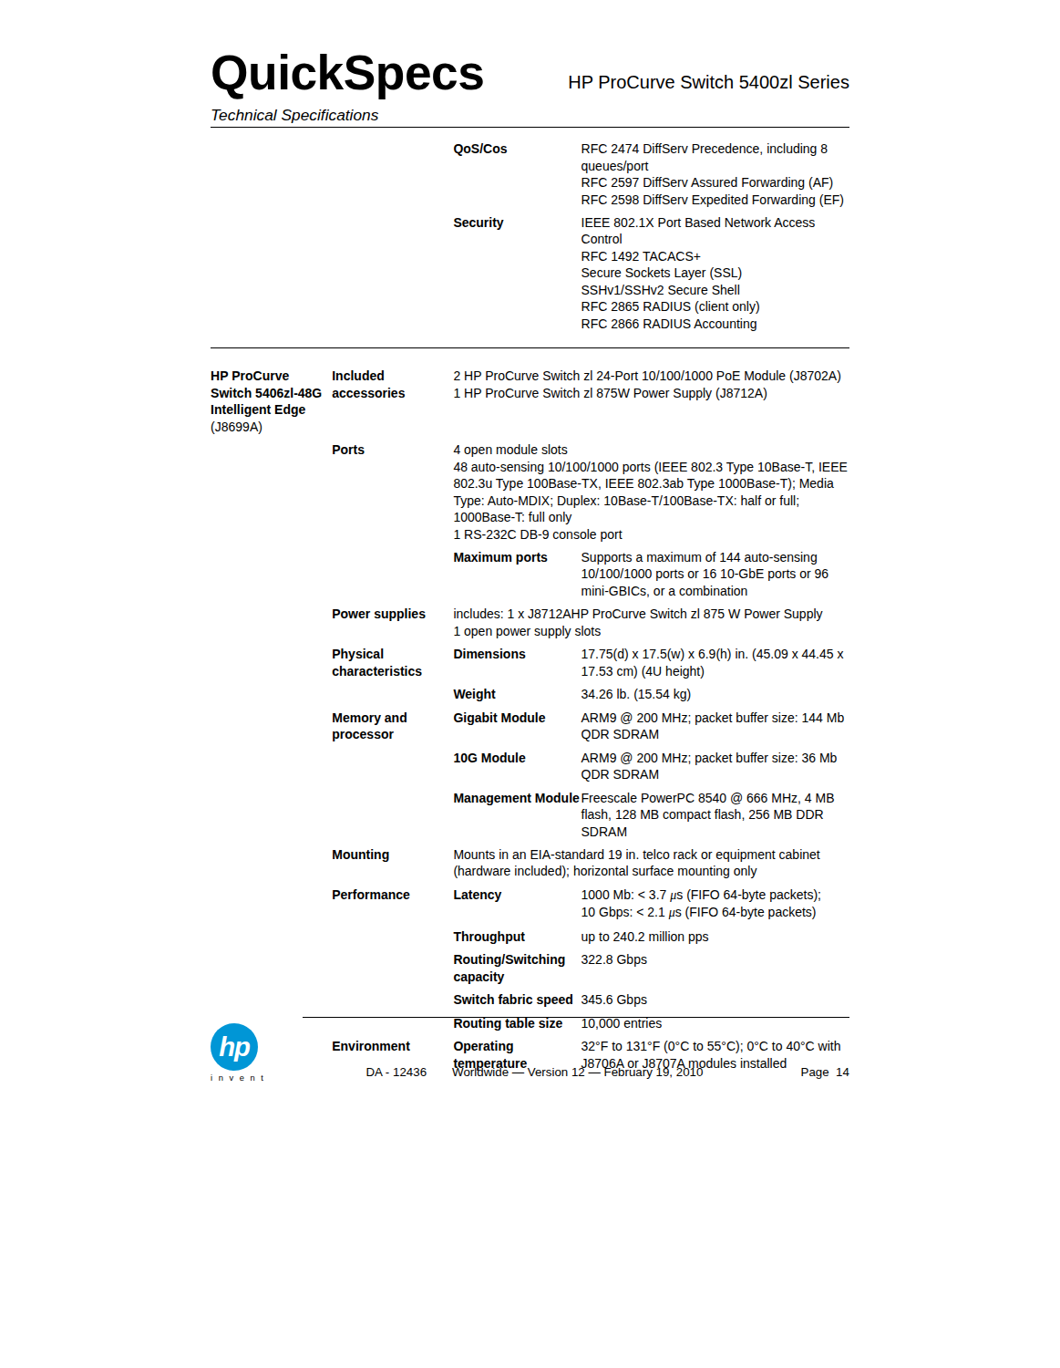QuickSpecs
HP ProCurve Switch 5400zl Series
Technical Specifications
| | | QoS/Cos | RFC 2474 DiffServ Precedence, including 8 queues/port RFC 2597 DiffServ Assured Forwarding (AF) RFC 2598 DiffServ Expedited Forwarding (EF) |
| | | Security | IEEE 802.1X Port Based Network Access Control RFC 1492 TACACS+ Secure Sockets Layer (SSL) SSHv1/SSHv2 Secure Shell RFC 2865 RADIUS (client only) RFC 2866 RADIUS Accounting |
| HP ProCurve Switch 5406zl-48G Intelligent Edge (J8699A) | Included accessories | 2 HP ProCurve Switch zl 24-Port 10/100/1000 PoE Module (J8702A) 1 HP ProCurve Switch zl 875W Power Supply (J8712A) |
| | Ports | 4 open module slots 48 auto-sensing 10/100/1000 ports (IEEE 802.3 Type 10Base-T, IEEE 802.3u Type 100Base-TX, IEEE 802.3ab Type 1000Base-T); Media Type: Auto-MDIX; Duplex: 10Base-T/100Base-TX: half or full; 1000Base-T: full only 1 RS-232C DB-9 console port |
| | | Maximum ports | Supports a maximum of 144 auto-sensing 10/100/1000 ports or 16 10-GbE ports or 96 mini-GBICs, or a combination |
| | Power supplies | includes: 1 x J8712AHP ProCurve Switch zl 875 W Power Supply 1 open power supply slots |
| | Physical characteristics | Dimensions | 17.75(d) x 17.5(w) x 6.9(h) in. (45.09 x 44.45 x 17.53 cm) (4U height) |
| | | Weight | 34.26 lb. (15.54 kg) |
| | Memory and processor | Gigabit Module | ARM9 @ 200 MHz; packet buffer size: 144 Mb QDR SDRAM |
| | | 10G Module | ARM9 @ 200 MHz; packet buffer size: 36 Mb QDR SDRAM |
| | | Management Module | Freescale PowerPC 8540 @ 666 MHz, 4 MB flash, 128 MB compact flash, 256 MB DDR SDRAM |
| | Mounting | Mounts in an EIA-standard 19 in. telco rack or equipment cabinet (hardware included); horizontal surface mounting only |
| | Performance | Latency | 1000 Mb: < 3.7 μ s (FIFO 64-byte packets); 10 Gbps: < 2.1 μ s (FIFO 64-byte packets) |
| | | Throughput | up to 240.2 million pps |
| | | Routing/Switching capacity | 322.8 Gbps |
| | | Switch fabric speed | 345.6 Gbps |
| | | Routing table size | 10,000 entries |
| | Environment | Operating temperature | 32°F to 131°F (0°C to 55°C); 0°C to 40°C with J8706A or J8707A modules installed |
hp
i n v e n t
DA - 12436 Worldwide — Version 12 — February 19, 2010
Page 14